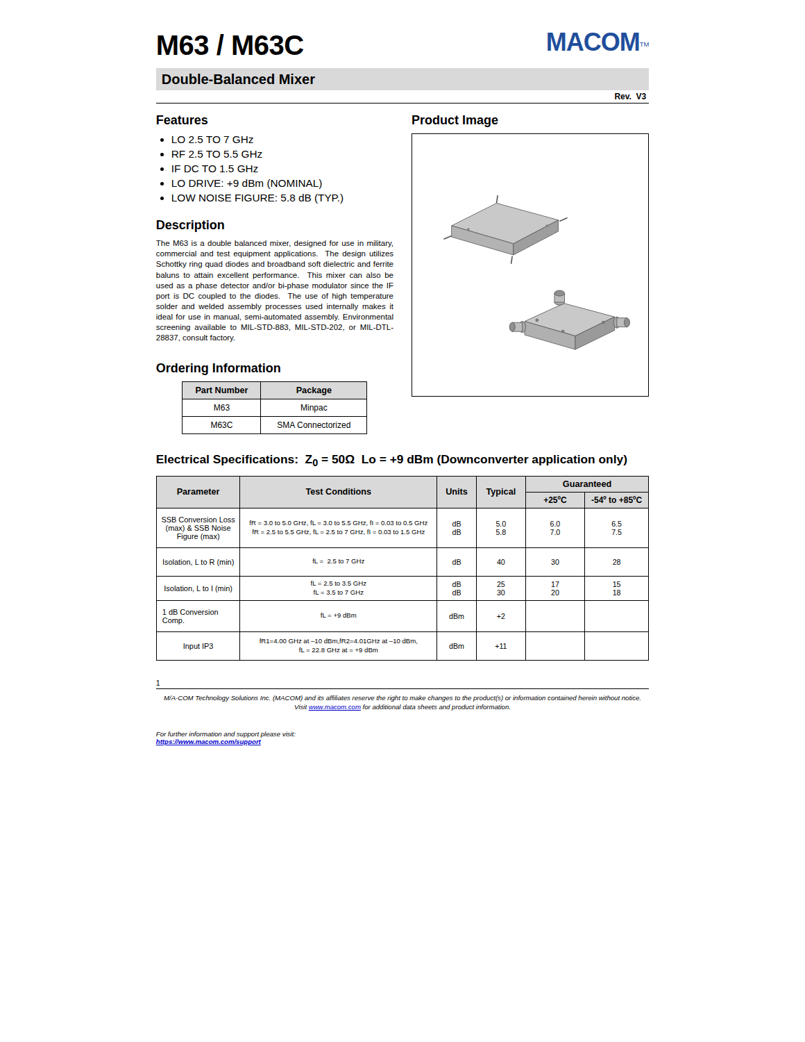M63 / M63C
MACOM TM
Double-Balanced Mixer
Rev. V3
Features
LO 2.5 TO 7 GHz
RF 2.5 TO 5.5 GHz
IF DC TO 1.5 GHz
LO DRIVE: +9 dBm (NOMINAL)
LOW NOISE FIGURE: 5.8 dB (TYP.)
Description
The M63 is a double balanced mixer, designed for use in military, commercial and test equipment applications. The design utilizes Schottky ring quad diodes and broadband soft dielectric and ferrite baluns to attain excellent performance. This mixer can also be used as a phase detector and/or bi-phase modulator since the IF port is DC coupled to the diodes. The use of high temperature solder and welded assembly processes used internally makes it ideal for use in manual, semi-automated assembly. Environmental screening available to MIL-STD-883, MIL-STD-202, or MIL-DTL-28837, consult factory.
Ordering Information
| Part Number | Package |
| --- | --- |
| M63 | Minpac |
| M63C | SMA Connectorized |
Product Image
Electrical Specifications: Z0 = 50Ω Lo = +9 dBm (Downconverter application only)
| Parameter | Test Conditions | Units | Typical | Guaranteed |
| --- | --- | --- | --- | --- |
| +25ºC | -54º to +85ºC |
| SSB Conversion Loss (max) & SSB Noise Figure (max) | fR = 3.0 to 5.0 GHz, fL = 3.0 to 5.5 GHz, fI = 0.03 to 0.5 GHz fR = 2.5 to 5.5 GHz, fL = 2.5 to 7 GHz, fI = 0.03 to 1.5 GHz | dB dB | 5.0 5.8 | 6.0 7.0 | 6.5 7.5 |
| Isolation, L to R (min) | fL = 2.5 to 7 GHz | dB | 40 | 30 | 28 |
| Isolation, L to I (min) | fL = 2.5 to 3.5 GHz fL = 3.5 to 7 GHz | dB dB | 25 30 | 17 20 | 15 18 |
| 1 dB Conversion Comp. | fL = +9 dBm | dBm | +2 | | |
| Input IP3 | fR1=4.00 GHz at –10 dBm,fR2=4.01GHz at –10 dBm, fL = 22.8 GHz at = +9 dBm | dBm | +11 | | |
1
M/A-COM Technology Solutions Inc. (MACOM) and its affiliates reserve the right to make changes to the product(s) or information contained herein without notice.
Visit www.macom.com for additional data sheets and product information.
For further information and support please visit:
https://www.macom.com/support